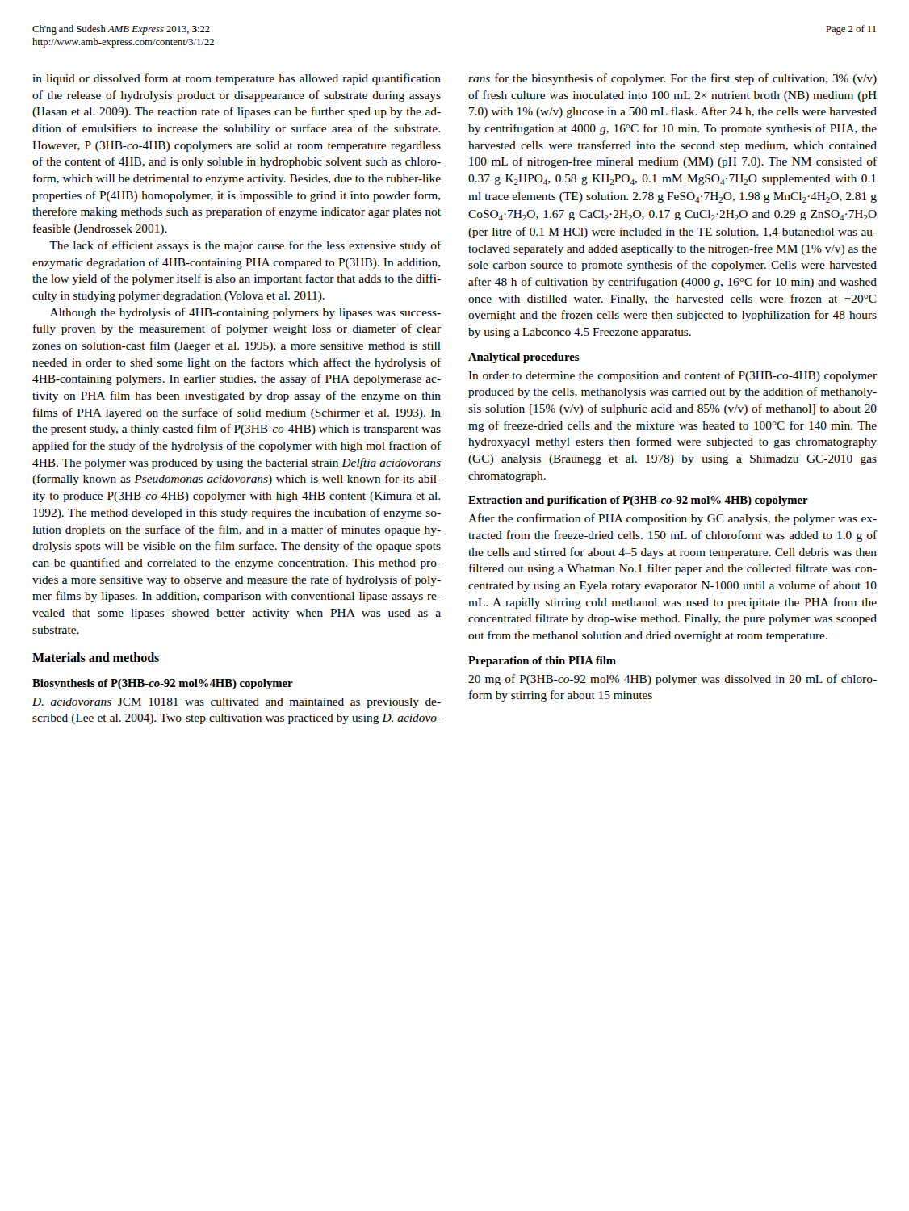Ch'ng and Sudesh AMB Express 2013, 3:22
http://www.amb-express.com/content/3/1/22
Page 2 of 11
in liquid or dissolved form at room temperature has allowed rapid quantification of the release of hydrolysis product or disappearance of substrate during assays (Hasan et al. 2009). The reaction rate of lipases can be further sped up by the addition of emulsifiers to increase the solubility or surface area of the substrate. However, P (3HB-co-4HB) copolymers are solid at room temperature regardless of the content of 4HB, and is only soluble in hydrophobic solvent such as chloroform, which will be detrimental to enzyme activity. Besides, due to the rubber-like properties of P(4HB) homopolymer, it is impossible to grind it into powder form, therefore making methods such as preparation of enzyme indicator agar plates not feasible (Jendrossek 2001).
The lack of efficient assays is the major cause for the less extensive study of enzymatic degradation of 4HB-containing PHA compared to P(3HB). In addition, the low yield of the polymer itself is also an important factor that adds to the difficulty in studying polymer degradation (Volova et al. 2011).
Although the hydrolysis of 4HB-containing polymers by lipases was successfully proven by the measurement of polymer weight loss or diameter of clear zones on solution-cast film (Jaeger et al. 1995), a more sensitive method is still needed in order to shed some light on the factors which affect the hydrolysis of 4HB-containing polymers. In earlier studies, the assay of PHA depolymerase activity on PHA film has been investigated by drop assay of the enzyme on thin films of PHA layered on the surface of solid medium (Schirmer et al. 1993). In the present study, a thinly casted film of P(3HB-co-4HB) which is transparent was applied for the study of the hydrolysis of the copolymer with high mol fraction of 4HB. The polymer was produced by using the bacterial strain Delftia acidovorans (formally known as Pseudomonas acidovorans) which is well known for its ability to produce P(3HB-co-4HB) copolymer with high 4HB content (Kimura et al. 1992). The method developed in this study requires the incubation of enzyme solution droplets on the surface of the film, and in a matter of minutes opaque hydrolysis spots will be visible on the film surface. The density of the opaque spots can be quantified and correlated to the enzyme concentration. This method provides a more sensitive way to observe and measure the rate of hydrolysis of polymer films by lipases. In addition, comparison with conventional lipase assays revealed that some lipases showed better activity when PHA was used as a substrate.
Materials and methods
Biosynthesis of P(3HB-co-92 mol%4HB) copolymer
D. acidovorans JCM 10181 was cultivated and maintained as previously described (Lee et al. 2004). Two-step cultivation was practiced by using D. acidovorans for the biosynthesis of copolymer. For the first step of cultivation, 3% (v/v) of fresh culture was inoculated into 100 mL 2× nutrient broth (NB) medium (pH 7.0) with 1% (w/v) glucose in a 500 mL flask. After 24 h, the cells were harvested by centrifugation at 4000 g, 16°C for 10 min. To promote synthesis of PHA, the harvested cells were transferred into the second step medium, which contained 100 mL of nitrogen-free mineral medium (MM) (pH 7.0). The NM consisted of 0.37 g K2HPO4, 0.58 g KH2PO4, 0.1 mM MgSO4·7H2O supplemented with 0.1 ml trace elements (TE) solution. 2.78 g FeSO4·7H2O, 1.98 g MnCl2·4H2O, 2.81 g CoSO4·7H2O, 1.67 g CaCl2·2H2O, 0.17 g CuCl2·2H2O and 0.29 g ZnSO4·7H2O (per litre of 0.1 M HCl) were included in the TE solution. 1,4-butanediol was autoclaved separately and added aseptically to the nitrogen-free MM (1% v/v) as the sole carbon source to promote synthesis of the copolymer. Cells were harvested after 48 h of cultivation by centrifugation (4000 g, 16°C for 10 min) and washed once with distilled water. Finally, the harvested cells were frozen at −20°C overnight and the frozen cells were then subjected to lyophilization for 48 hours by using a Labconco 4.5 Freezone apparatus.
Analytical procedures
In order to determine the composition and content of P(3HB-co-4HB) copolymer produced by the cells, methanolysis was carried out by the addition of methanolysis solution [15% (v/v) of sulphuric acid and 85% (v/v) of methanol] to about 20 mg of freeze-dried cells and the mixture was heated to 100°C for 140 min. The hydroxyacyl methyl esters then formed were subjected to gas chromatography (GC) analysis (Braunegg et al. 1978) by using a Shimadzu GC-2010 gas chromatograph.
Extraction and purification of P(3HB-co-92 mol% 4HB) copolymer
After the confirmation of PHA composition by GC analysis, the polymer was extracted from the freeze-dried cells. 150 mL of chloroform was added to 1.0 g of the cells and stirred for about 4–5 days at room temperature. Cell debris was then filtered out using a Whatman No.1 filter paper and the collected filtrate was concentrated by using an Eyela rotary evaporator N-1000 until a volume of about 10 mL. A rapidly stirring cold methanol was used to precipitate the PHA from the concentrated filtrate by drop-wise method. Finally, the pure polymer was scooped out from the methanol solution and dried overnight at room temperature.
Preparation of thin PHA film
20 mg of P(3HB-co-92 mol% 4HB) polymer was dissolved in 20 mL of chloroform by stirring for about 15 minutes